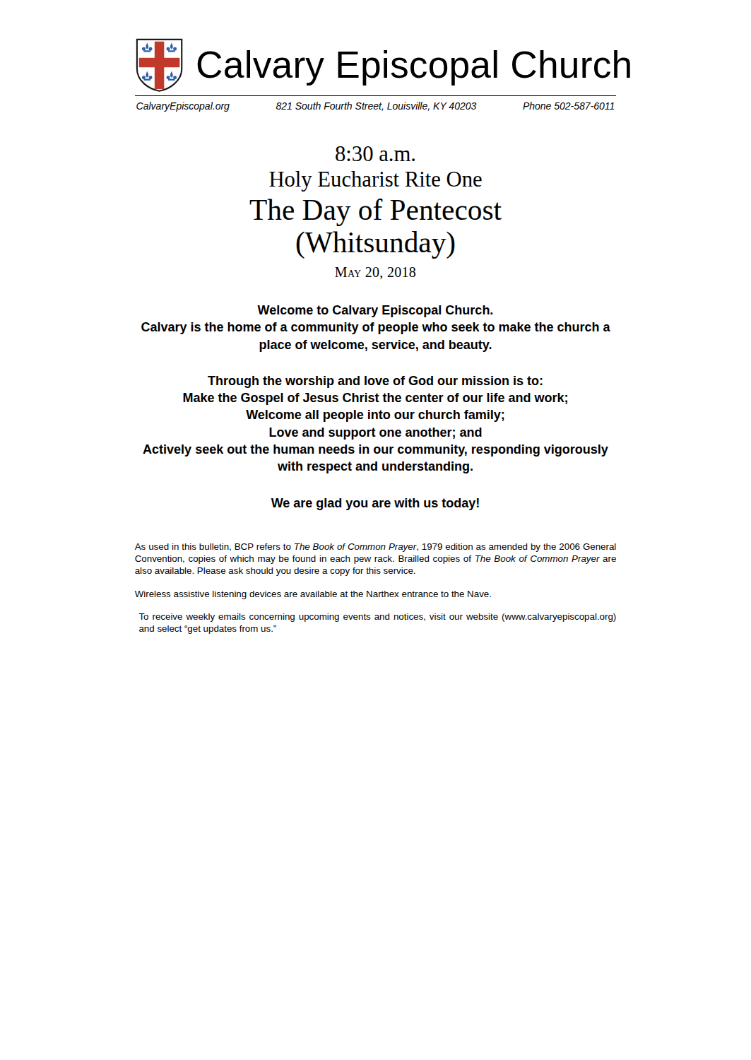Calvary Episcopal Church
CalvaryEpiscopal.org 821 South Fourth Street, Louisville, KY 40203 Phone 502-587-6011
8:30 a.m.
Holy Eucharist Rite One
The Day of Pentecost(Whitsunday)
May 20, 2018
Welcome to Calvary Episcopal Church.
Calvary is the home of a community of people who seek to make the church a place of welcome, service, and beauty.
Through the worship and love of God our mission is to:
Make the Gospel of Jesus Christ the center of our life and work;
Welcome all people into our church family;
Love and support one another; and
Actively seek out the human needs in our community, responding vigorously with respect and understanding.
We are glad you are with us today!
As used in this bulletin, BCP refers to The Book of Common Prayer, 1979 edition as amended by the 2006 General Convention, copies of which may be found in each pew rack. Brailled copies of The Book of Common Prayer are also available. Please ask should you desire a copy for this service.
Wireless assistive listening devices are available at the Narthex entrance to the Nave.
To receive weekly emails concerning upcoming events and notices, visit our website (www.calvaryepiscopal.org) and select “get updates from us.”